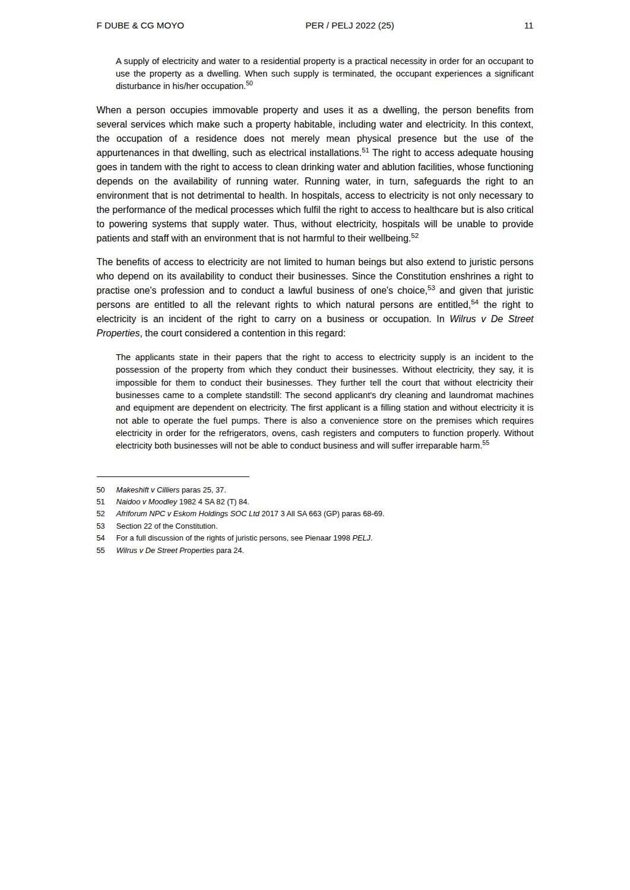F DUBE & CG MOYO
PER / PELJ 2022 (25)
11
A supply of electricity and water to a residential property is a practical necessity in order for an occupant to use the property as a dwelling. When such supply is terminated, the occupant experiences a significant disturbance in his/her occupation.50
When a person occupies immovable property and uses it as a dwelling, the person benefits from several services which make such a property habitable, including water and electricity. In this context, the occupation of a residence does not merely mean physical presence but the use of the appurtenances in that dwelling, such as electrical installations.51 The right to access adequate housing goes in tandem with the right to access to clean drinking water and ablution facilities, whose functioning depends on the availability of running water. Running water, in turn, safeguards the right to an environment that is not detrimental to health. In hospitals, access to electricity is not only necessary to the performance of the medical processes which fulfil the right to access to healthcare but is also critical to powering systems that supply water. Thus, without electricity, hospitals will be unable to provide patients and staff with an environment that is not harmful to their wellbeing.52
The benefits of access to electricity are not limited to human beings but also extend to juristic persons who depend on its availability to conduct their businesses. Since the Constitution enshrines a right to practise one's profession and to conduct a lawful business of one's choice,53 and given that juristic persons are entitled to all the relevant rights to which natural persons are entitled,54 the right to electricity is an incident of the right to carry on a business or occupation. In Wilrus v De Street Properties, the court considered a contention in this regard:
The applicants state in their papers that the right to access to electricity supply is an incident to the possession of the property from which they conduct their businesses. Without electricity, they say, it is impossible for them to conduct their businesses. They further tell the court that without electricity their businesses came to a complete standstill: The second applicant's dry cleaning and laundromat machines and equipment are dependent on electricity. The first applicant is a filling station and without electricity it is not able to operate the fuel pumps. There is also a convenience store on the premises which requires electricity in order for the refrigerators, ovens, cash registers and computers to function properly. Without electricity both businesses will not be able to conduct business and will suffer irreparable harm.55
50 Makeshift v Cilliers paras 25, 37.
51 Naidoo v Moodley 1982 4 SA 82 (T) 84.
52 Afriforum NPC v Eskom Holdings SOC Ltd 2017 3 All SA 663 (GP) paras 68-69.
53 Section 22 of the Constitution.
54 For a full discussion of the rights of juristic persons, see Pienaar 1998 PELJ.
55 Wilrus v De Street Properties para 24.